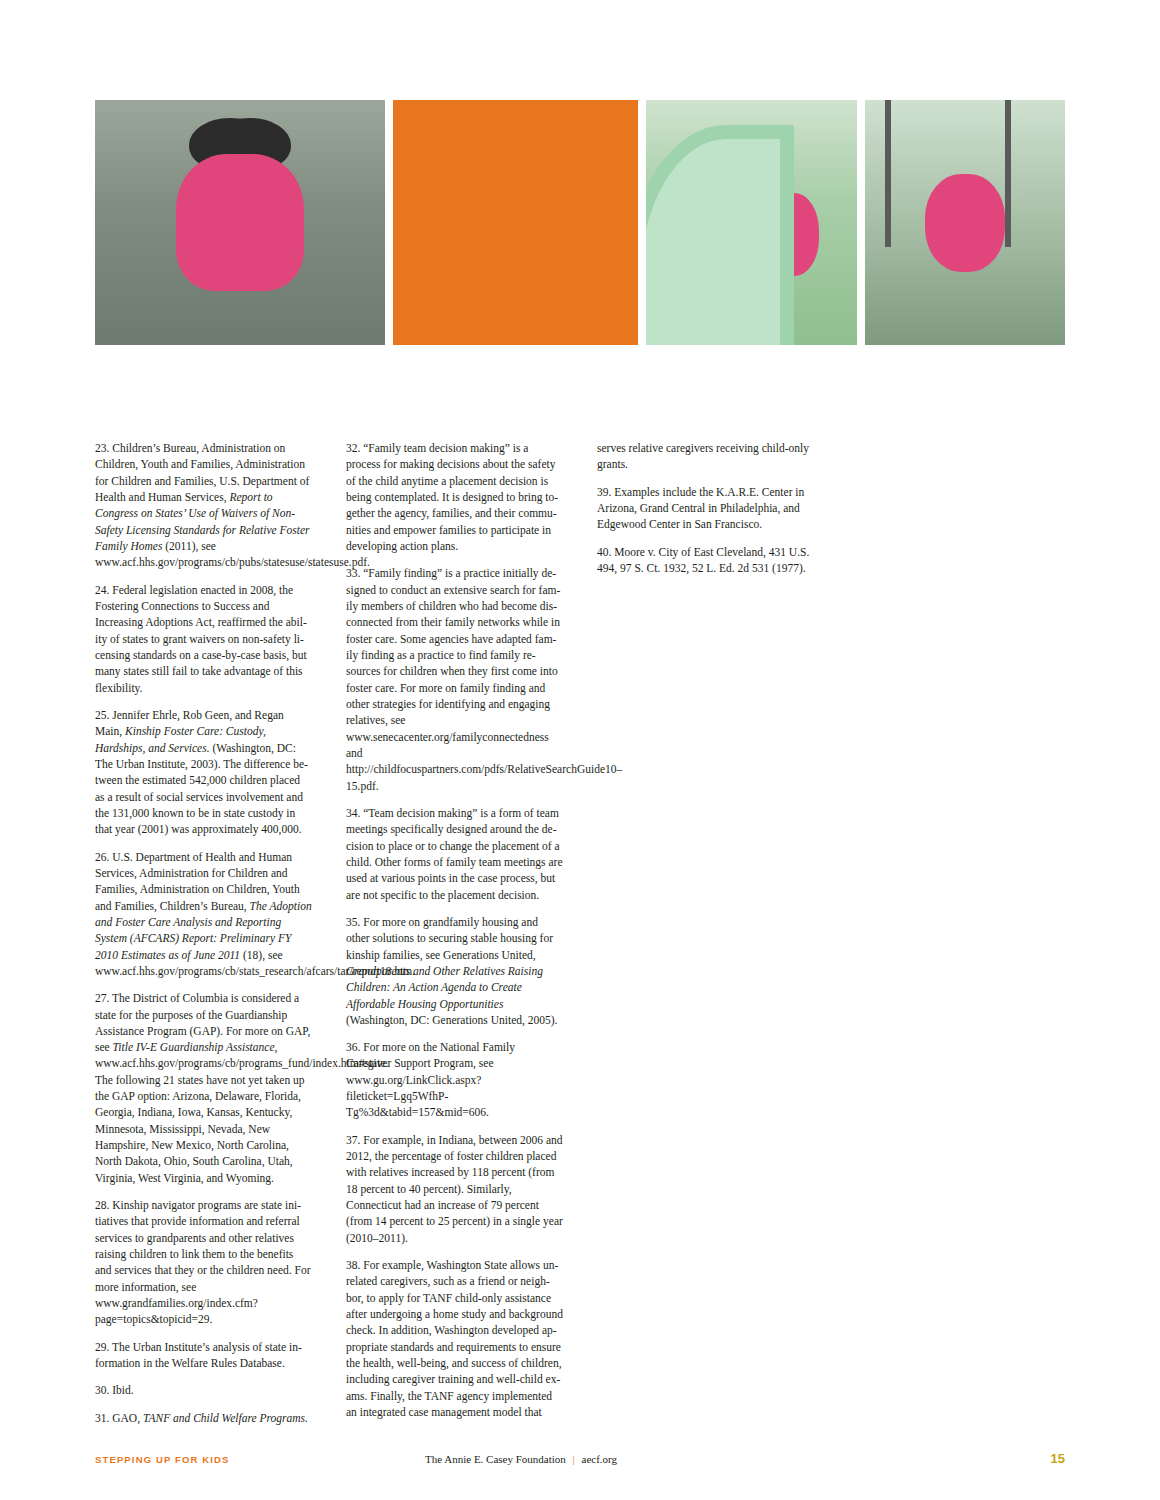23. Children’s Bureau, Administration on Children, Youth and Families, Administration for Children and Families, U.S. Department of Health and Human Services, Report to Congress on States’ Use of Waivers of Non-Safety Licensing Standards for Relative Foster Family Homes (2011), see www.acf.hhs.gov/programs/cb/pubs/statesuse/statesuse.pdf.
24. Federal legislation enacted in 2008, the Fostering Connections to Success and Increasing Adoptions Act, reaffirmed the ability of states to grant waivers on non-safety licensing standards on a case-by-case basis, but many states still fail to take advantage of this flexibility.
25. Jennifer Ehrle, Rob Geen, and Regan Main, Kinship Foster Care: Custody, Hardships, and Services. (Washington, DC: The Urban Institute, 2003). The difference between the estimated 542,000 children placed as a result of social services involvement and the 131,000 known to be in state custody in that year (2001) was approximately 400,000.
26. U.S. Department of Health and Human Services, Administration for Children and Families, Administration on Children, Youth and Families, Children’s Bureau, The Adoption and Foster Care Analysis and Reporting System (AFCARS) Report: Preliminary FY 2010 Estimates as of June 2011 (18), see www.acf.hhs.gov/programs/cb/stats_research/afcars/tar/report18.htm.
27. The District of Columbia is considered a state for the purposes of the Guardianship Assistance Program (GAP). For more on GAP, see Title IV-E Guardianship Assistance, www.acf.hhs.gov/programs/cb/programs_fund/index.htm#state. The following 21 states have not yet taken up the GAP option: Arizona, Delaware, Florida, Georgia, Indiana, Iowa, Kansas, Kentucky, Minnesota, Mississippi, Nevada, New Hampshire, New Mexico, North Carolina, North Dakota, Ohio, South Carolina, Utah, Virginia, West Virginia, and Wyoming.
28. Kinship navigator programs are state initiatives that provide information and referral services to grandparents and other relatives raising children to link them to the benefits and services that they or the children need. For more information, see www.grandfamilies.org/index.cfm?page=topics&topicid=29.
29. The Urban Institute’s analysis of state information in the Welfare Rules Database.
30. Ibid.
31. GAO, TANF and Child Welfare Programs.
32. “Family team decision making” is a process for making decisions about the safety of the child anytime a placement decision is being contemplated. It is designed to bring together the agency, families, and their communities and empower families to participate in developing action plans.
33. “Family finding” is a practice initially designed to conduct an extensive search for family members of children who had become disconnected from their family networks while in foster care. Some agencies have adapted family finding as a practice to find family resources for children when they first come into foster care. For more on family finding and other strategies for identifying and engaging relatives, see www.senecacenter.org/familyconnectedness and http://childfocuspartners.com/pdfs/RelativeSearchGuide10–15.pdf.
34. “Team decision making” is a form of team meetings specifically designed around the decision to place or to change the placement of a child. Other forms of family team meetings are used at various points in the case process, but are not specific to the placement decision.
35. For more on grandfamily housing and other solutions to securing stable housing for kinship families, see Generations United, Grandparents and Other Relatives Raising Children: An Action Agenda to Create Affordable Housing Opportunities (Washington, DC: Generations United, 2005).
36. For more on the National Family Caregiver Support Program, see www.gu.org/LinkClick.aspx?fileticket=Lgq5WfhP-Tg%3d&tabid=157&mid=606.
37. For example, in Indiana, between 2006 and 2012, the percentage of foster children placed with relatives increased by 118 percent (from 18 percent to 40 percent). Similarly, Connecticut had an increase of 79 percent (from 14 percent to 25 percent) in a single year (2010–2011).
38. For example, Washington State allows unrelated caregivers, such as a friend or neighbor, to apply for TANF child-only assistance after undergoing a home study and background check. In addition, Washington developed appropriate standards and requirements to ensure the health, well-being, and success of children, including caregiver training and well-child exams. Finally, the TANF agency implemented an integrated case management model that serves relative caregivers receiving child-only grants.
39. Examples include the K.A.R.E. Center in Arizona, Grand Central in Philadelphia, and Edgewood Center in San Francisco.
40. Moore v. City of East Cleveland, 431 U.S. 494, 97 S. Ct. 1932, 52 L. Ed. 2d 531 (1977).
Stepping Up for Kids
The Annie E. Casey Foundation | aecf.org
15